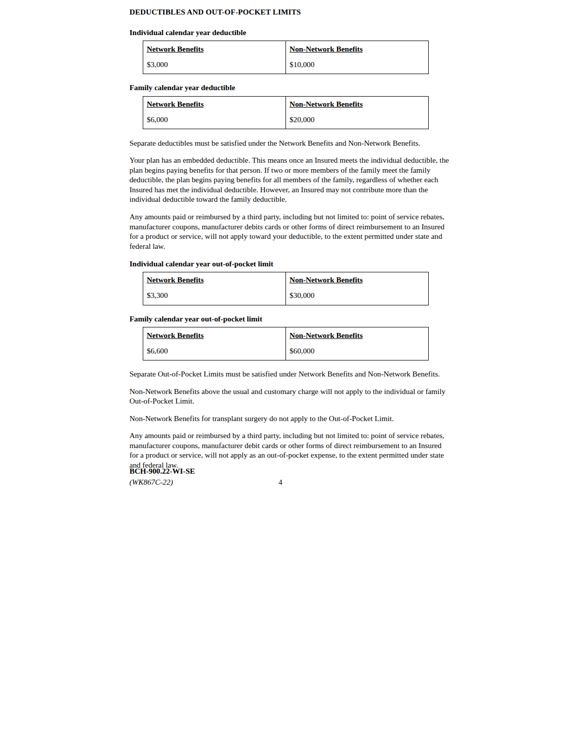DEDUCTIBLES AND OUT-OF-POCKET LIMITS
Individual calendar year deductible
| Network Benefits $3,000 | Non-Network Benefits $10,000 |
Family calendar year deductible
| Network Benefits $6,000 | Non-Network Benefits $20,000 |
Separate deductibles must be satisfied under the Network Benefits and Non-Network Benefits.
Your plan has an embedded deductible. This means once an Insured meets the individual deductible, the plan begins paying benefits for that person. If two or more members of the family meet the family deductible, the plan begins paying benefits for all members of the family, regardless of whether each Insured has met the individual deductible. However, an Insured may not contribute more than the individual deductible toward the family deductible.
Any amounts paid or reimbursed by a third party, including but not limited to: point of service rebates, manufacturer coupons, manufacturer debits cards or other forms of direct reimbursement to an Insured for a product or service, will not apply toward your deductible, to the extent permitted under state and federal law.
Individual calendar year out-of-pocket limit
| Network Benefits $3,300 | Non-Network Benefits $30,000 |
Family calendar year out-of-pocket limit
| Network Benefits $6,600 | Non-Network Benefits $60,000 |
Separate Out-of-Pocket Limits must be satisfied under Network Benefits and Non-Network Benefits.
Non-Network Benefits above the usual and customary charge will not apply to the individual or family Out-of-Pocket Limit.
Non-Network Benefits for transplant surgery do not apply to the Out-of-Pocket Limit.
Any amounts paid or reimbursed by a third party, including but not limited to: point of service rebates, manufacturer coupons, manufacturer debit cards or other forms of direct reimbursement to an Insured for a product or service, will not apply as an out-of-pocket expense, to the extent permitted under state and federal law.
BCH-900.22-WI-SE
(WK867C-22) 4